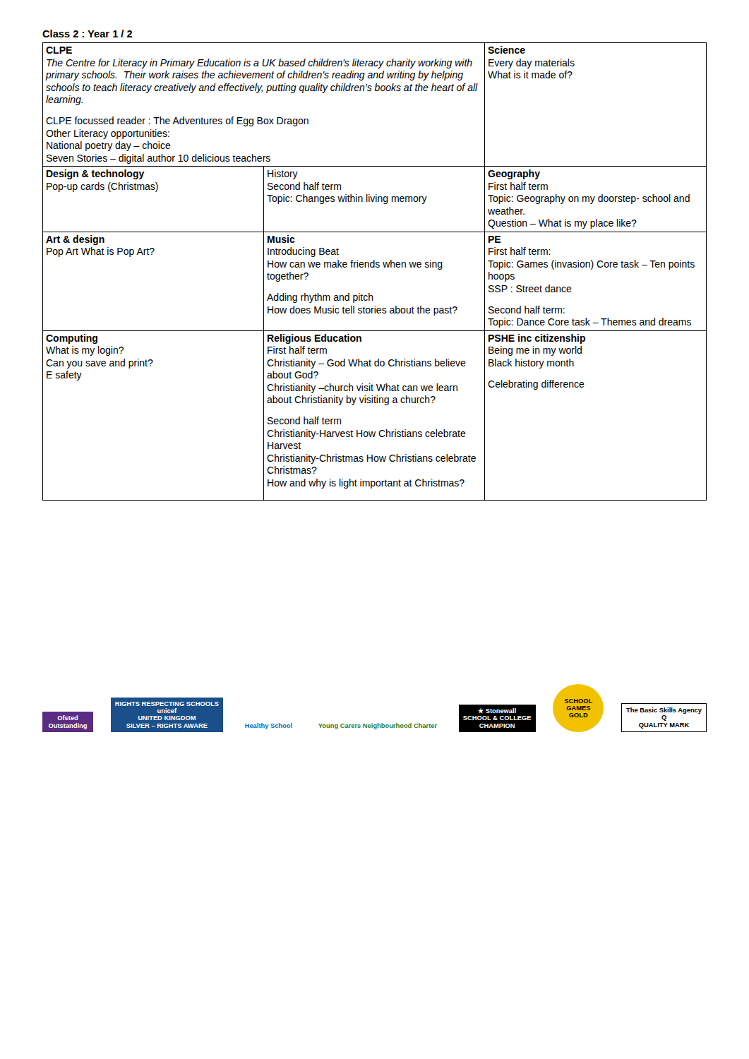Class 2 : Year 1 / 2
| CLPE The Centre for Literacy in Primary Education is a UK based children's literacy charity working with primary schools. Their work raises the achievement of children's reading and writing by helping schools to teach literacy creatively and effectively, putting quality children’s books at the heart of all learning. CLPE focussed reader : The Adventures of Egg Box Dragon Other Literacy opportunities: National poetry day – choice Seven Stories – digital author 10 delicious teachers | Science Every day materials What is it made of? |
| Design & technology Pop-up cards (Christmas) | History Second half term Topic: Changes within living memory | Geography First half term Topic: Geography on my doorstep- school and weather. Question – What is my place like? |
| Art & design Pop Art What is Pop Art? | Music Introducing Beat How can we make friends when we sing together? Adding rhythm and pitch How does Music tell stories about the past? | PE First half term: Topic: Games (invasion) Core task – Ten points hoops SSP : Street dance Second half term: Topic: Dance Core task – Themes and dreams |
| Computing What is my login? Can you save and print? E safety | Religious Education First half term Christianity – God What do Christians believe about God? Christianity –church visit What can we learn about Christianity by visiting a church? Second half term Christianity-Harvest How Christians celebrate Harvest Christianity-Christmas How Christians celebrate Christmas? How and why is light important at Christmas? | PSHE inc citizenship Being me in my world Black history month Celebrating difference |
Ofsted
Outstanding
RIGHTS RESPECTING SCHOOLS
unicef
UNITED KINGDOM
SILVER – RIGHTS AWARE
Healthy School
Young Carers Neighbourhood Charter
★ Stonewall
SCHOOL & COLLEGE
CHAMPION
SCHOOL GAMES GOLD
The Basic Skills Agency
Q
QUALITY MARK